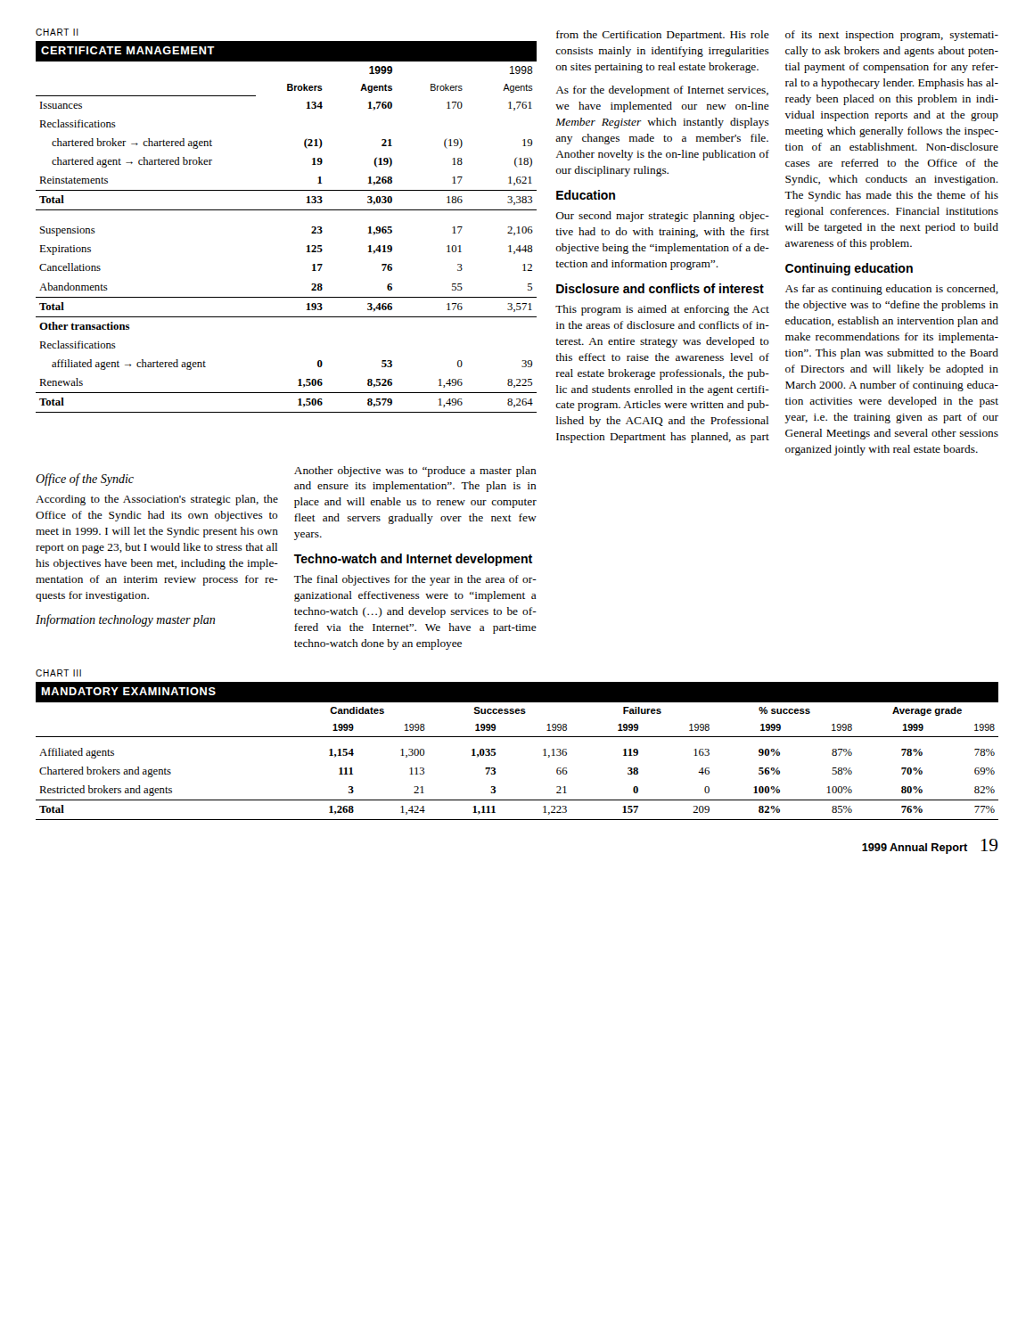CHART II
CERTIFICATE MANAGEMENT
| | 1999 | 1998 |
| --- | --- | --- |
| | Brokers | Agents | Brokers | Agents |
| Issuances | 134 | 1,760 | 170 | 1,761 |
| Reclassifications | | | | |
| chartered broker → chartered agent | (21) | 21 | (19) | 19 |
| chartered agent → chartered broker | 19 | (19) | 18 | (18) |
| Reinstatements | 1 | 1,268 | 17 | 1,621 |
| Total | 133 | 3,030 | 186 | 3,383 |
| Suspensions | 23 | 1,965 | 17 | 2,106 |
| Expirations | 125 | 1,419 | 101 | 1,448 |
| Cancellations | 17 | 76 | 3 | 12 |
| Abandonments | 28 | 6 | 55 | 5 |
| Total | 193 | 3,466 | 176 | 3,571 |
| Other transactions | | | | |
| Reclassifications | | | | |
| affiliated agent → chartered agent | 0 | 53 | 0 | 39 |
| Renewals | 1,506 | 8,526 | 1,496 | 8,225 |
| Total | 1,506 | 8,579 | 1,496 | 8,264 |
from the Certification Department. His role consists mainly in identifying irregularities on sites pertaining to real estate brokerage.
As for the development of Internet services, we have implemented our new on-line Member Register which instantly displays any changes made to a member's file. Another novelty is the on-line publication of our disciplinary rulings.
Education
Our second major strategic planning objective had to do with training, with the first objective being the “implementation of a detection and information program”.
Disclosure and conflicts of interest
This program is aimed at enforcing the Act in the areas of disclosure and conflicts of interest. An entire strategy was developed to this effect to raise the awareness level of real estate brokerage professionals, the public and students enrolled in the agent certificate program. Articles were written and published by the ACAIQ and the Professional Inspection Department has planned, as part of its next inspection program, systematically to ask brokers and agents about potential payment of compensation for any referral to a hypothecary lender. Emphasis has already been placed on this problem in individual inspection reports and at the group meeting which generally follows the inspection of an establishment. Non-disclosure cases are referred to the Office of the Syndic, which conducts an investigation. The Syndic has made this the theme of his regional conferences. Financial institutions will be targeted in the next period to build awareness of this problem.
Continuing education
As far as continuing education is concerned, the objective was to “define the problems in education, establish an intervention plan and make recommendations for its implementation”. This plan was submitted to the Board of Directors and will likely be adopted in March 2000. A number of continuing education activities were developed in the past year, i.e. the training given as part of our General Meetings and several other sessions organized jointly with real estate boards.
Office of the Syndic
According to the Association's strategic plan, the Office of the Syndic had its own objectives to meet in 1999. I will let the Syndic present his own report on page 23, but I would like to stress that all his objectives have been met, including the implementation of an interim review process for requests for investigation.
Information technology master plan
Another objective was to “produce a master plan and ensure its implementation”. The plan is in place and will enable us to renew our computer fleet and servers gradually over the next few years.
Techno-watch and Internet development
The final objectives for the year in the area of organizational effectiveness were to “implement a techno-watch (…) and develop services to be offered via the Internet”. We have a part-time techno-watch done by an employee
CHART III
MANDATORY EXAMINATIONS
| | Candidates | Successes | Failures | % success | Average grade |
| --- | --- | --- | --- | --- | --- |
| | 1999 | 1998 | 1999 | 1998 | 1999 | 1998 | 1999 | 1998 | 1999 | 1998 |
| Affiliated agents | 1,154 | 1,300 | 1,035 | 1,136 | 119 | 163 | 90% | 87% | 78% | 78% |
| Chartered brokers and agents | 111 | 113 | 73 | 66 | 38 | 46 | 56% | 58% | 70% | 69% |
| Restricted brokers and agents | 3 | 21 | 3 | 21 | 0 | 0 | 100% | 100% | 80% | 82% |
| Total | 1,268 | 1,424 | 1,111 | 1,223 | 157 | 209 | 82% | 85% | 76% | 77% |
1999 Annual Report 19